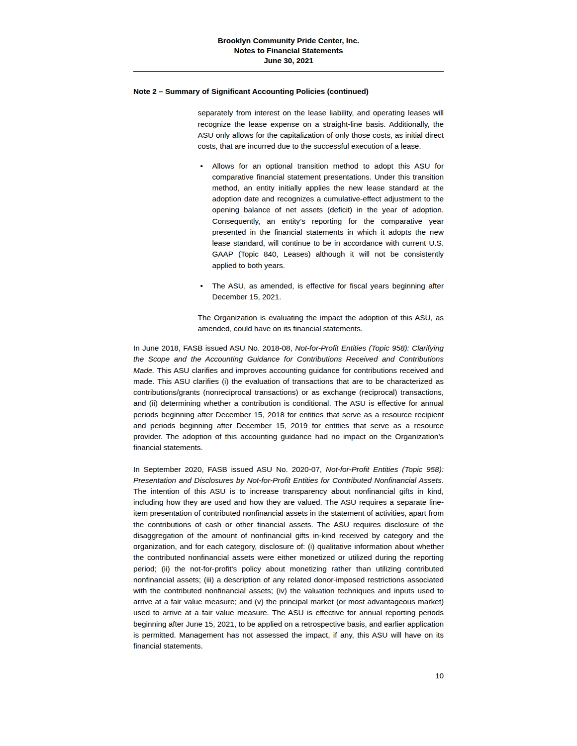Brooklyn Community Pride Center, Inc. Notes to Financial Statements June 30, 2021
Note 2 – Summary of Significant Accounting Policies (continued)
separately from interest on the lease liability, and operating leases will recognize the lease expense on a straight-line basis. Additionally, the ASU only allows for the capitalization of only those costs, as initial direct costs, that are incurred due to the successful execution of a lease.
Allows for an optional transition method to adopt this ASU for comparative financial statement presentations. Under this transition method, an entity initially applies the new lease standard at the adoption date and recognizes a cumulative-effect adjustment to the opening balance of net assets (deficit) in the year of adoption. Consequently, an entity’s reporting for the comparative year presented in the financial statements in which it adopts the new lease standard, will continue to be in accordance with current U.S. GAAP (Topic 840, Leases) although it will not be consistently applied to both years.
The ASU, as amended, is effective for fiscal years beginning after December 15, 2021.
The Organization is evaluating the impact the adoption of this ASU, as amended, could have on its financial statements.
In June 2018, FASB issued ASU No. 2018-08, Not-for-Profit Entities (Topic 958): Clarifying the Scope and the Accounting Guidance for Contributions Received and Contributions Made. This ASU clarifies and improves accounting guidance for contributions received and made. This ASU clarifies (i) the evaluation of transactions that are to be characterized as contributions/grants (nonreciprocal transactions) or as exchange (reciprocal) transactions, and (ii) determining whether a contribution is conditional. The ASU is effective for annual periods beginning after December 15, 2018 for entities that serve as a resource recipient and periods beginning after December 15, 2019 for entities that serve as a resource provider. The adoption of this accounting guidance had no impact on the Organization’s financial statements.
In September 2020, FASB issued ASU No. 2020-07, Not-for-Profit Entities (Topic 958): Presentation and Disclosures by Not-for-Profit Entities for Contributed Nonfinancial Assets. The intention of this ASU is to increase transparency about nonfinancial gifts in kind, including how they are used and how they are valued. The ASU requires a separate line-item presentation of contributed nonfinancial assets in the statement of activities, apart from the contributions of cash or other financial assets. The ASU requires disclosure of the disaggregation of the amount of nonfinancial gifts in-kind received by category and the organization, and for each category, disclosure of: (i) qualitative information about whether the contributed nonfinancial assets were either monetized or utilized during the reporting period; (ii) the not-for-profit's policy about monetizing rather than utilizing contributed nonfinancial assets; (iii) a description of any related donor-imposed restrictions associated with the contributed nonfinancial assets; (iv) the valuation techniques and inputs used to arrive at a fair value measure; and (v) the principal market (or most advantageous market) used to arrive at a fair value measure. The ASU is effective for annual reporting periods beginning after June 15, 2021, to be applied on a retrospective basis, and earlier application is permitted. Management has not assessed the impact, if any, this ASU will have on its financial statements.
10